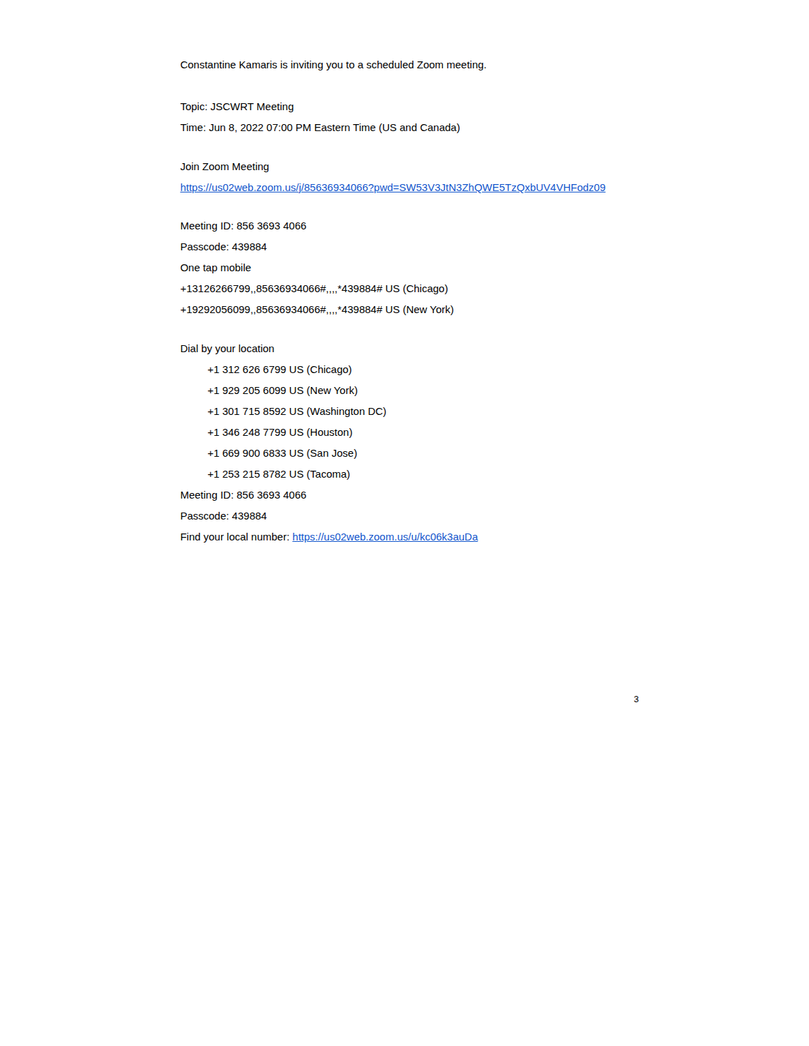Constantine Kamaris is inviting you to a scheduled Zoom meeting.
Topic: JSCWRT Meeting
Time: Jun 8, 2022 07:00 PM Eastern Time (US and Canada)
Join Zoom Meeting
https://us02web.zoom.us/j/85636934066?pwd=SW53V3JtN3ZhQWE5TzQxbUV4VHFodz09
Meeting ID: 856 3693 4066
Passcode: 439884
One tap mobile
+13126266799,,85636934066#,,,,*439884# US (Chicago)
+19292056099,,85636934066#,,,,*439884# US (New York)
Dial by your location
+1 312 626 6799 US (Chicago)
+1 929 205 6099 US (New York)
+1 301 715 8592 US (Washington DC)
+1 346 248 7799 US (Houston)
+1 669 900 6833 US (San Jose)
+1 253 215 8782 US (Tacoma)
Meeting ID: 856 3693 4066
Passcode: 439884
Find your local number: https://us02web.zoom.us/u/kc06k3auDa
3